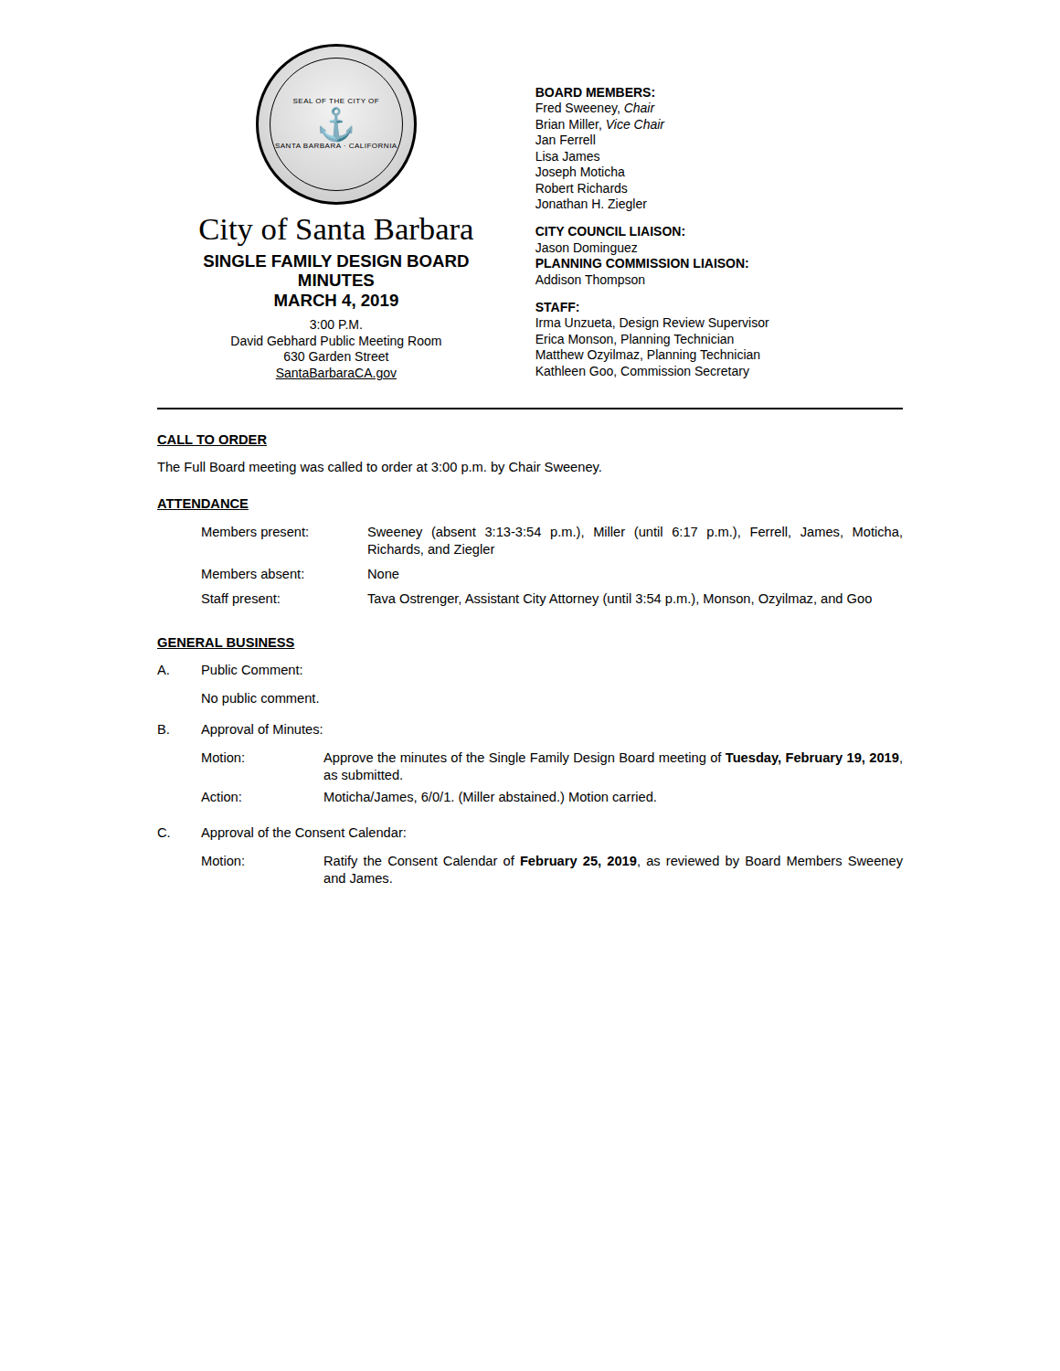Seal of the City of
⚓
Santa Barbara · California
City of Santa Barbara
SINGLE FAMILY DESIGN BOARD
MINUTES
MARCH 4, 2019
3:00 P.M.
David Gebhard Public Meeting Room
630 Garden Street
SantaBarbaraCA.gov
Board Members:
Fred Sweeney, Chair
Brian Miller, Vice Chair
Jan Ferrell
Lisa James
Joseph Moticha
Robert Richards
Jonathan H. Ziegler
City Council Liaison:
Jason Dominguez
Planning Commission Liaison:
Addison Thompson
Staff:
Irma Unzueta, Design Review Supervisor
Erica Monson, Planning Technician
Matthew Ozyilmaz, Planning Technician
Kathleen Goo, Commission Secretary
Call to Order
The Full Board meeting was called to order at 3:00 p.m. by Chair Sweeney.
Attendance
| Members present: | Sweeney (absent 3:13-3:54 p.m.), Miller (until 6:17 p.m.), Ferrell, James, Moticha, Richards, and Ziegler |
| Members absent: | None |
| Staff present: | Tava Ostrenger, Assistant City Attorney (until 3:54 p.m.), Monson, Ozyilmaz, and Goo |
General Business
A.
Public Comment:
No public comment.
B.
Approval of Minutes:
| Motion: | Approve the minutes of the Single Family Design Board meeting of Tuesday, February 19, 2019 , as submitted. |
| Action: | Moticha/James, 6/0/1. (Miller abstained.) Motion carried. |
C.
Approval of the Consent Calendar:
| Motion: | Ratify the Consent Calendar of February 25, 2019 , as reviewed by Board Members Sweeney and James. |